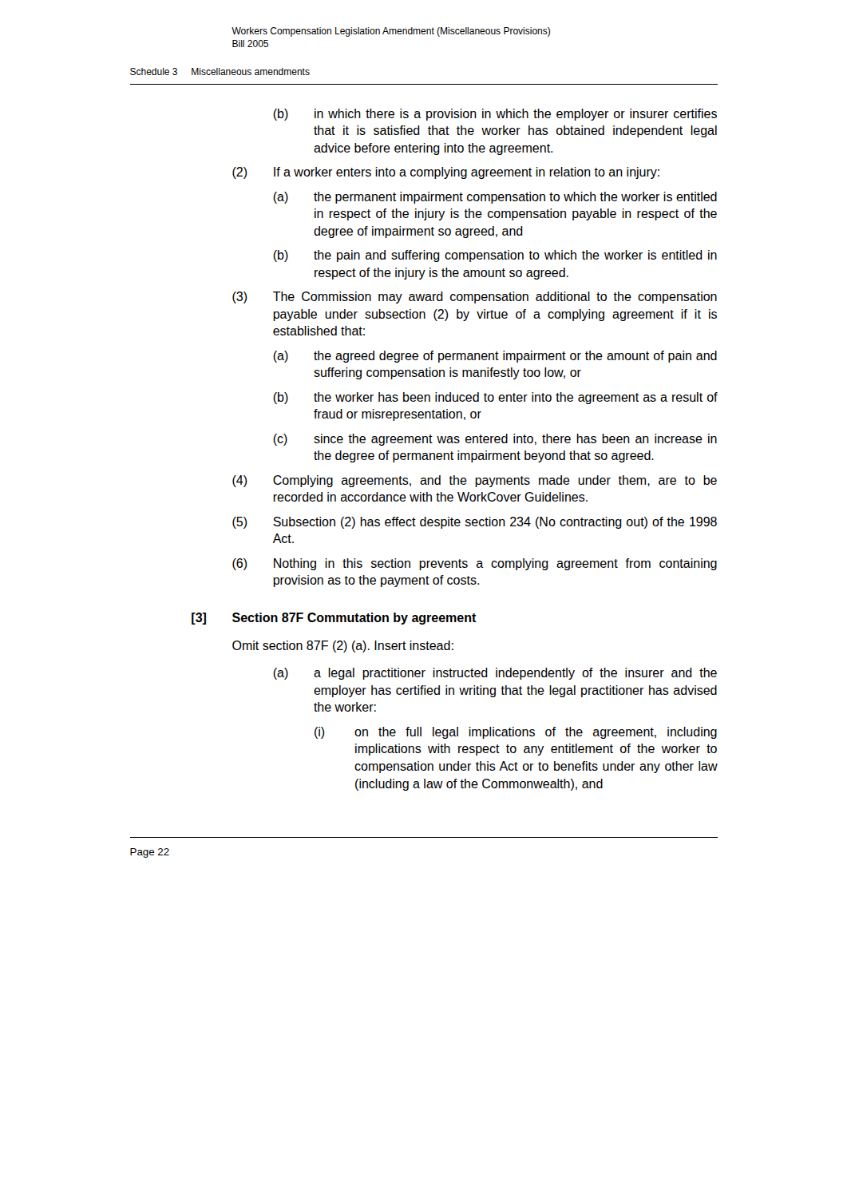Workers Compensation Legislation Amendment (Miscellaneous Provisions)
Bill 2005
Schedule 3 Miscellaneous amendments
(b) in which there is a provision in which the employer or insurer certifies that it is satisfied that the worker has obtained independent legal advice before entering into the agreement.
(2) If a worker enters into a complying agreement in relation to an injury:
(a) the permanent impairment compensation to which the worker is entitled in respect of the injury is the compensation payable in respect of the degree of impairment so agreed, and
(b) the pain and suffering compensation to which the worker is entitled in respect of the injury is the amount so agreed.
(3) The Commission may award compensation additional to the compensation payable under subsection (2) by virtue of a complying agreement if it is established that:
(a) the agreed degree of permanent impairment or the amount of pain and suffering compensation is manifestly too low, or
(b) the worker has been induced to enter into the agreement as a result of fraud or misrepresentation, or
(c) since the agreement was entered into, there has been an increase in the degree of permanent impairment beyond that so agreed.
(4) Complying agreements, and the payments made under them, are to be recorded in accordance with the WorkCover Guidelines.
(5) Subsection (2) has effect despite section 234 (No contracting out) of the 1998 Act.
(6) Nothing in this section prevents a complying agreement from containing provision as to the payment of costs.
[3] Section 87F Commutation by agreement
Omit section 87F (2) (a). Insert instead:
(a) a legal practitioner instructed independently of the insurer and the employer has certified in writing that the legal practitioner has advised the worker:
(i) on the full legal implications of the agreement, including implications with respect to any entitlement of the worker to compensation under this Act or to benefits under any other law (including a law of the Commonwealth), and
Page 22